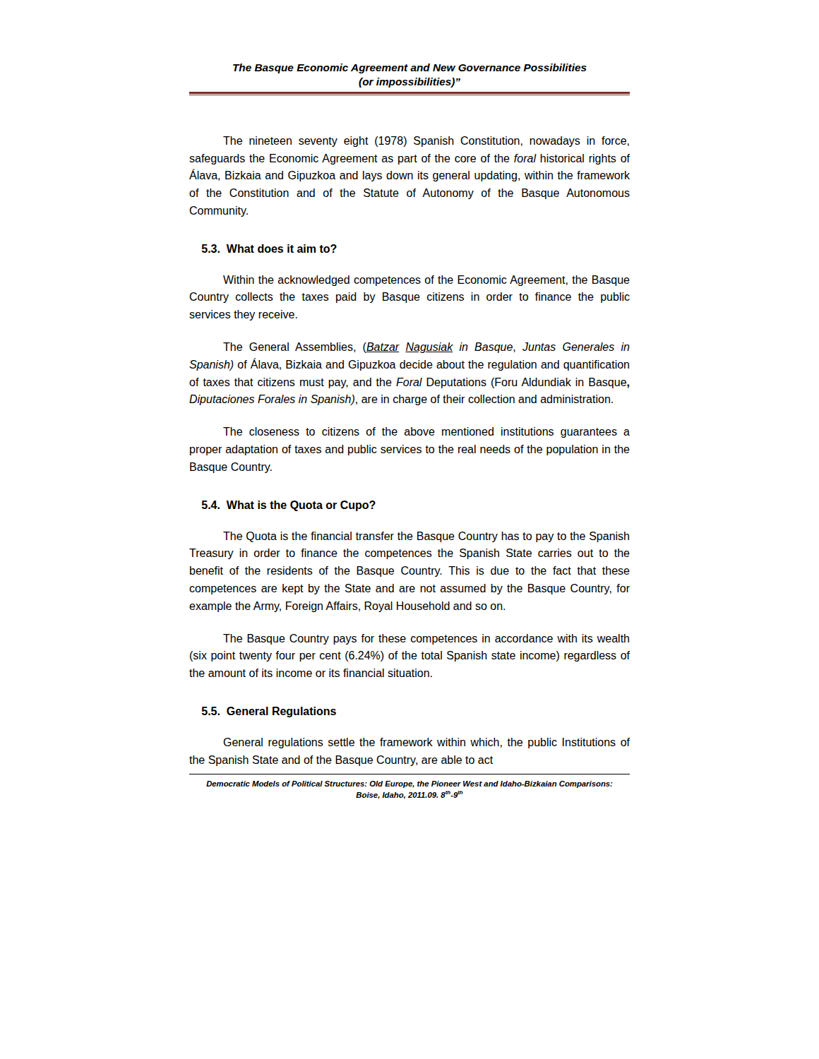The Basque Economic Agreement and New Governance Possibilities
(or impossibilities)”
The nineteen seventy eight (1978) Spanish Constitution, nowadays in force, safeguards the Economic Agreement as part of the core of the foral historical rights of Álava, Bizkaia and Gipuzkoa and lays down its general updating, within the framework of the Constitution and of the Statute of Autonomy of the Basque Autonomous Community.
5.3. What does it aim to?
Within the acknowledged competences of the Economic Agreement, the Basque Country collects the taxes paid by Basque citizens in order to finance the public services they receive.
The General Assemblies, (Batzar Nagusiak in Basque, Juntas Generales in Spanish) of Álava, Bizkaia and Gipuzkoa decide about the regulation and quantification of taxes that citizens must pay, and the Foral Deputations (Foru Aldundiak in Basque, Diputaciones Forales in Spanish), are in charge of their collection and administration.
The closeness to citizens of the above mentioned institutions guarantees a proper adaptation of taxes and public services to the real needs of the population in the Basque Country.
5.4. What is the Quota or Cupo?
The Quota is the financial transfer the Basque Country has to pay to the Spanish Treasury in order to finance the competences the Spanish State carries out to the benefit of the residents of the Basque Country. This is due to the fact that these competences are kept by the State and are not assumed by the Basque Country, for example the Army, Foreign Affairs, Royal Household and so on.
The Basque Country pays for these competences in accordance with its wealth (six point twenty four per cent (6.24%) of the total Spanish state income) regardless of the amount of its income or its financial situation.
5.5. General Regulations
General regulations settle the framework within which, the public Institutions of the Spanish State and of the Basque Country, are able to act
Democratic Models of Political Structures: Old Europe, the Pioneer West and Idaho-Bizkaian Comparisons:
Boise, Idaho, 2011.09. 8th-9th